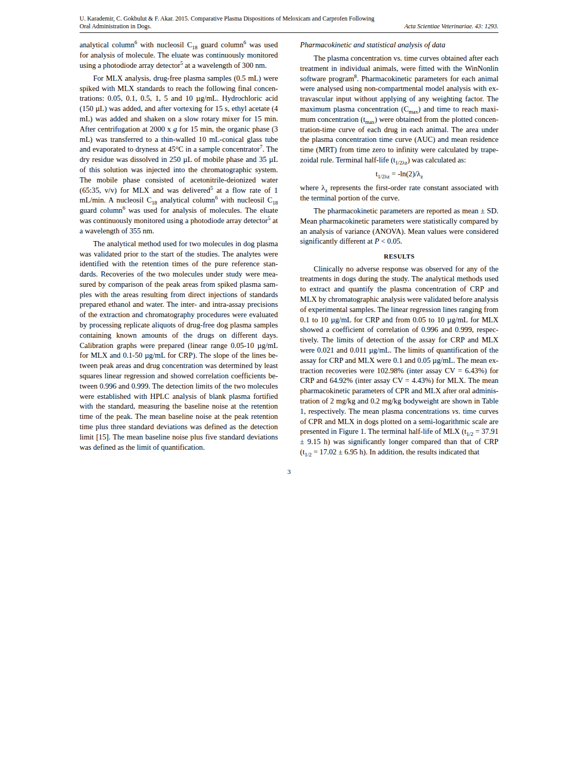U. Karademir, C. Gokbulut & F. Akar. 2015. Comparative Plasma Dispositions of Meloxicam and Carprofen Following
Oral Administration in Dogs. Acta Scientiae Veterinariae. 43: 1293.
analytical column6 with nucleosil C18 guard column6 was used for analysis of molecule. The eluate was continuously monitored using a photodiode array detector5 at a wavelength of 300 nm.
For MLX analysis, drug-free plasma samples (0.5 mL) were spiked with MLX standards to reach the following final concentrations: 0.05, 0.1, 0.5, 1, 5 and 10 µg/mL. Hydrochloric acid (150 µL) was added, and after vortexing for 15 s, ethyl acetate (4 mL) was added and shaken on a slow rotary mixer for 15 min. After centrifugation at 2000 x g for 15 min, the organic phase (3 mL) was transferred to a thin-walled 10 mL-conical glass tube and evaporated to dryness at 45°C in a sample concentrator7. The dry residue was dissolved in 250 µL of mobile phase and 35 µL of this solution was injected into the chromatographic system. The mobile phase consisted of acetonitrile-deionized water (65:35, v/v) for MLX and was delivered5 at a flow rate of 1 mL/min. A nucleosil C18 analytical column6 with nucleosil C18 guard column6 was used for analysis of molecules. The eluate was continuously monitored using a photodiode array detector5 at a wavelength of 355 nm.
The analytical method used for two molecules in dog plasma was validated prior to the start of the studies. The analytes were identified with the retention times of the pure reference standards. Recoveries of the two molecules under study were measured by comparison of the peak areas from spiked plasma samples with the areas resulting from direct injections of standards prepared ethanol and water. The inter- and intra-assay precisions of the extraction and chromatography procedures were evaluated by processing replicate aliquots of drug-free dog plasma samples containing known amounts of the drugs on different days. Calibration graphs were prepared (linear range 0.05-10 µg/mL for MLX and 0.1-50 µg/mL for CRP). The slope of the lines between peak areas and drug concentration was determined by least squares linear regression and showed correlation coefficients between 0.996 and 0.999. The detection limits of the two molecules were established with HPLC analysis of blank plasma fortified with the standard, measuring the baseline noise at the retention time of the peak. The mean baseline noise at the peak retention time plus three standard deviations was defined as the detection limit [15]. The mean baseline noise plus five standard deviations was defined as the limit of quantification.
Pharmacokinetic and statistical analysis of data
The plasma concentration vs. time curves obtained after each treatment in individual animals, were fitted with the WinNonlin software program8. Pharmacokinetic parameters for each animal were analysed using non-compartmental model analysis with extravascular input without applying of any weighting factor. The maximum plasma concentration (Cmax) and time to reach maximum concentration (tmax) were obtained from the plotted concentration-time curve of each drug in each animal. The area under the plasma concentration time curve (AUC) and mean residence time (MRT) from time zero to infinity were calculated by trapezoidal rule. Terminal half-life (t1/2λz) was calculated as:
t1/2λz = -ln(2)/λz
where λz represents the first-order rate constant associated with the terminal portion of the curve.
The pharmacokinetic parameters are reported as mean ± SD. Mean pharmacokinetic parameters were statistically compared by an analysis of variance (ANOVA). Mean values were considered significantly different at P < 0.05.
RESULTS
Clinically no adverse response was observed for any of the treatments in dogs during the study. The analytical methods used to extract and quantify the plasma concentration of CRP and MLX by chromatographic analysis were validated before analysis of experimental samples. The linear regression lines ranging from 0.1 to 10 µg/mL for CRP and from 0.05 to 10 µg/mL for MLX showed a coefficient of correlation of 0.996 and 0.999, respectively. The limits of detection of the assay for CRP and MLX were 0.021 and 0.011 µg/mL. The limits of quantification of the assay for CRP and MLX were 0.1 and 0.05 µg/mL. The mean extraction recoveries were 102.98% (inter assay CV = 6.43%) for CRP and 64.92% (inter assay CV = 4.43%) for MLX. The mean pharmacokinetic parameters of CPR and MLX after oral administration of 2 mg/kg and 0.2 mg/kg bodyweight are shown in Table 1, respectively. The mean plasma concentrations vs. time curves of CPR and MLX in dogs plotted on a semi-logarithmic scale are presented in Figure 1. The terminal half-life of MLX (t1/2 = 37.91 ± 9.15 h) was significantly longer compared than that of CRP (t1/2 = 17.02 ± 6.95 h). In addition, the results indicated that
3